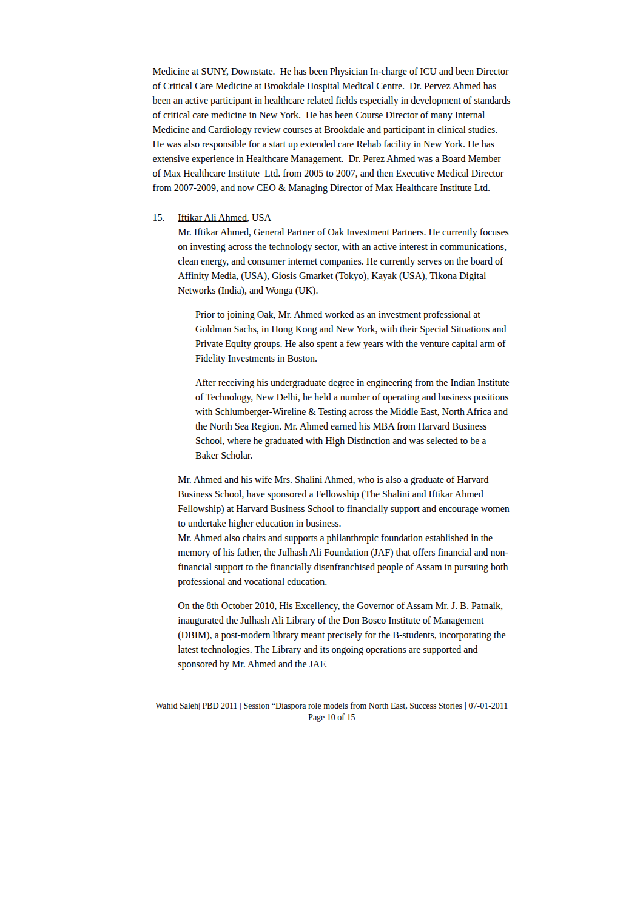Medicine at SUNY, Downstate. He has been Physician In-charge of ICU and been Director of Critical Care Medicine at Brookdale Hospital Medical Centre. Dr. Pervez Ahmed has been an active participant in healthcare related fields especially in development of standards of critical care medicine in New York. He has been Course Director of many Internal Medicine and Cardiology review courses at Brookdale and participant in clinical studies. He was also responsible for a start up extended care Rehab facility in New York. He has extensive experience in Healthcare Management. Dr. Perez Ahmed was a Board Member of Max Healthcare Institute Ltd. from 2005 to 2007, and then Executive Medical Director from 2007-2009, and now CEO & Managing Director of Max Healthcare Institute Ltd.
15.
Iftikar Ali Ahmed, USA
Mr. Iftikar Ahmed, General Partner of Oak Investment Partners. He currently focuses on investing across the technology sector, with an active interest in communications, clean energy, and consumer internet companies. He currently serves on the board of Affinity Media, (USA), Giosis Gmarket (Tokyo), Kayak (USA), Tikona Digital Networks (India), and Wonga (UK).
Prior to joining Oak, Mr. Ahmed worked as an investment professional at Goldman Sachs, in Hong Kong and New York, with their Special Situations and Private Equity groups. He also spent a few years with the venture capital arm of Fidelity Investments in Boston.
After receiving his undergraduate degree in engineering from the Indian Institute of Technology, New Delhi, he held a number of operating and business positions with Schlumberger-Wireline & Testing across the Middle East, North Africa and the North Sea Region. Mr. Ahmed earned his MBA from Harvard Business School, where he graduated with High Distinction and was selected to be a Baker Scholar.
Mr. Ahmed and his wife Mrs. Shalini Ahmed, who is also a graduate of Harvard Business School, have sponsored a Fellowship (The Shalini and Iftikar Ahmed Fellowship) at Harvard Business School to financially support and encourage women to undertake higher education in business.
Mr. Ahmed also chairs and supports a philanthropic foundation established in the memory of his father, the Julhash Ali Foundation (JAF) that offers financial and non-financial support to the financially disenfranchised people of Assam in pursuing both professional and vocational education.
On the 8th October 2010, His Excellency, the Governor of Assam Mr. J. B. Patnaik, inaugurated the Julhash Ali Library of the Don Bosco Institute of Management (DBIM), a post-modern library meant precisely for the B-students, incorporating the latest technologies. The Library and its ongoing operations are supported and sponsored by Mr. Ahmed and the JAF.
Wahid Saleh| PBD 2011 | Session “Diaspora role models from North East, Success Stories | 07-01-2011
Page 10 of 15